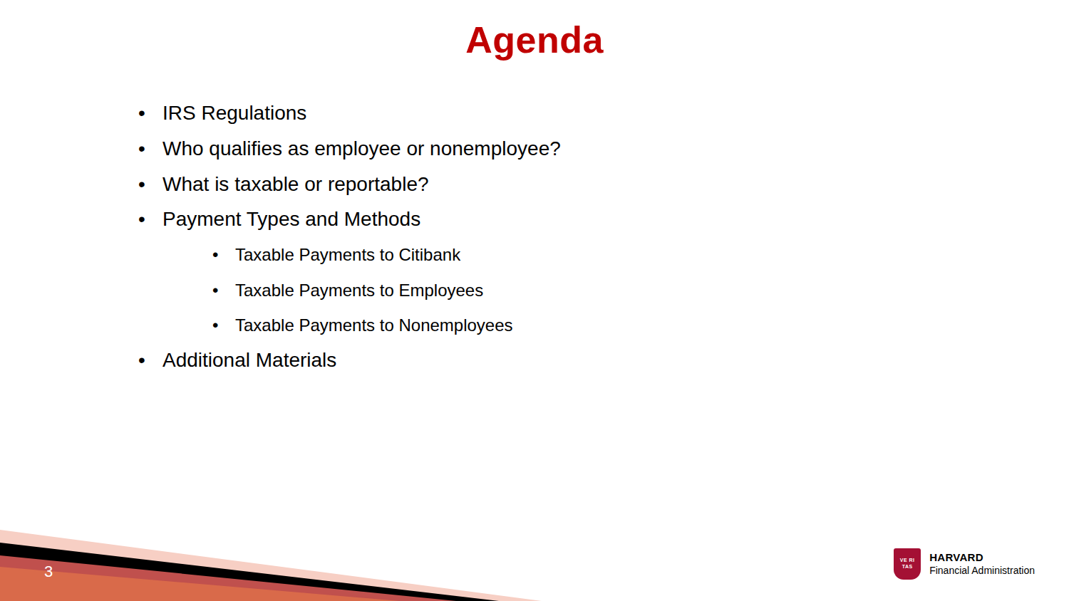Agenda
IRS Regulations
Who qualifies as employee or nonemployee?
What is taxable or reportable?
Payment Types and Methods
Taxable Payments to Citibank
Taxable Payments to Employees
Taxable Payments to Nonemployees
Additional Materials
3
VE RI
TAS
HARVARD
Financial Administration